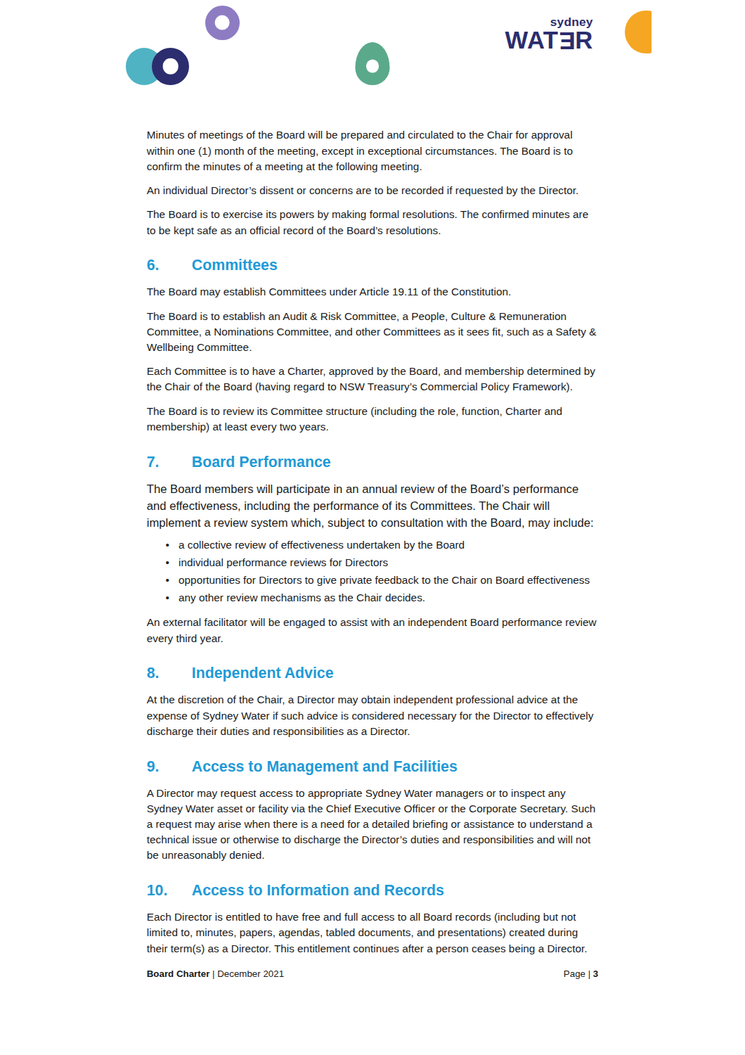sydney
WATER
Minutes of meetings of the Board will be prepared and circulated to the Chair for approval within one (1) month of the meeting, except in exceptional circumstances. The Board is to confirm the minutes of a meeting at the following meeting.
An individual Director’s dissent or concerns are to be recorded if requested by the Director.
The Board is to exercise its powers by making formal resolutions. The confirmed minutes are to be kept safe as an official record of the Board’s resolutions.
6. Committees
The Board may establish Committees under Article 19.11 of the Constitution.
The Board is to establish an Audit & Risk Committee, a People, Culture & Remuneration Committee, a Nominations Committee, and other Committees as it sees fit, such as a Safety & Wellbeing Committee.
Each Committee is to have a Charter, approved by the Board, and membership determined by the Chair of the Board (having regard to NSW Treasury’s Commercial Policy Framework).
The Board is to review its Committee structure (including the role, function, Charter and membership) at least every two years.
7. Board Performance
The Board members will participate in an annual review of the Board’s performance and effectiveness, including the performance of its Committees. The Chair will implement a review system which, subject to consultation with the Board, may include:
a collective review of effectiveness undertaken by the Board
individual performance reviews for Directors
opportunities for Directors to give private feedback to the Chair on Board effectiveness
any other review mechanisms as the Chair decides.
An external facilitator will be engaged to assist with an independent Board performance review every third year.
8. Independent Advice
At the discretion of the Chair, a Director may obtain independent professional advice at the expense of Sydney Water if such advice is considered necessary for the Director to effectively discharge their duties and responsibilities as a Director.
9. Access to Management and Facilities
A Director may request access to appropriate Sydney Water managers or to inspect any Sydney Water asset or facility via the Chief Executive Officer or the Corporate Secretary. Such a request may arise when there is a need for a detailed briefing or assistance to understand a technical issue or otherwise to discharge the Director’s duties and responsibilities and will not be unreasonably denied.
10. Access to Information and Records
Each Director is entitled to have free and full access to all Board records (including but not limited to, minutes, papers, agendas, tabled documents, and presentations) created during their term(s) as a Director. This entitlement continues after a person ceases being a Director.
Board Charter | December 2021
Page | 3